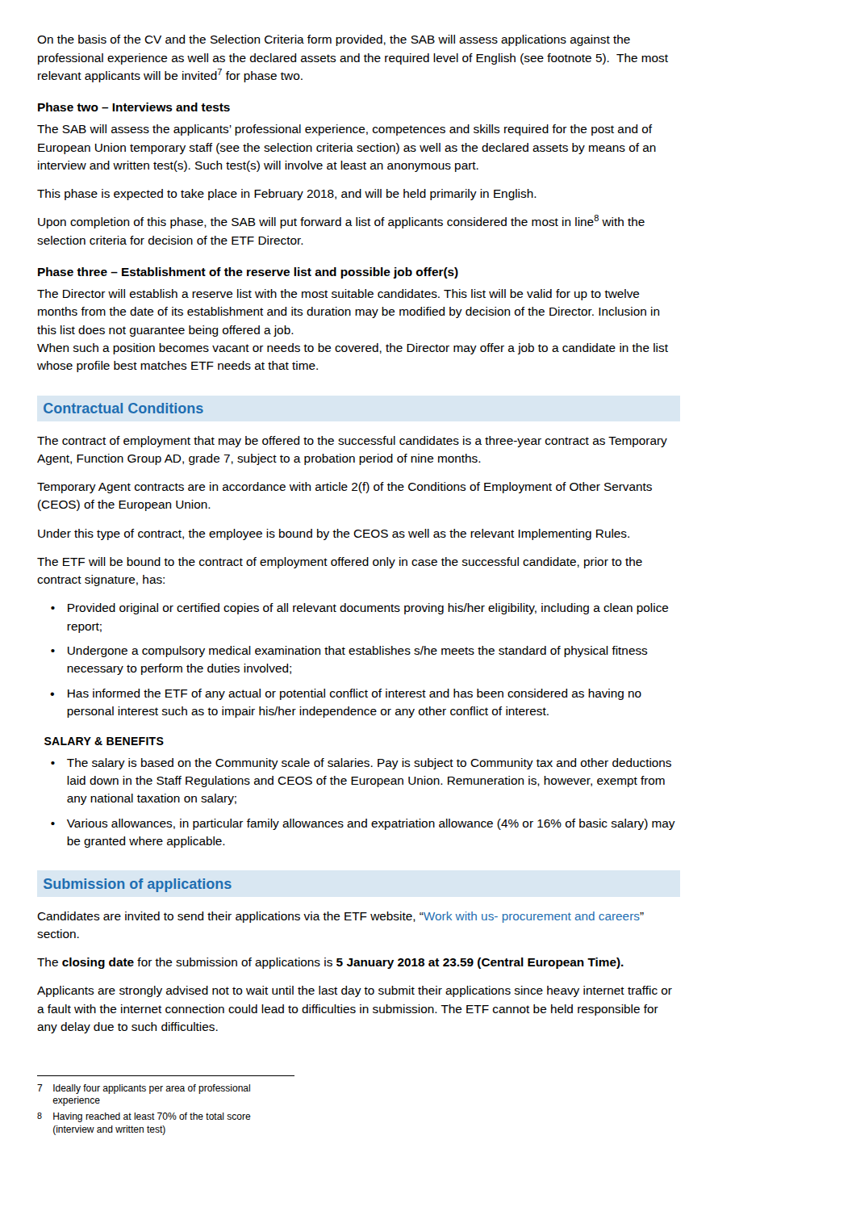On the basis of the CV and the Selection Criteria form provided, the SAB will assess applications against the professional experience as well as the declared assets and the required level of English (see footnote 5). The most relevant applicants will be invited7 for phase two.
Phase two – Interviews and tests
The SAB will assess the applicants’ professional experience, competences and skills required for the post and of European Union temporary staff (see the selection criteria section) as well as the declared assets by means of an interview and written test(s). Such test(s) will involve at least an anonymous part.
This phase is expected to take place in February 2018, and will be held primarily in English.
Upon completion of this phase, the SAB will put forward a list of applicants considered the most in line8 with the selection criteria for decision of the ETF Director.
Phase three – Establishment of the reserve list and possible job offer(s)
The Director will establish a reserve list with the most suitable candidates. This list will be valid for up to twelve months from the date of its establishment and its duration may be modified by decision of the Director. Inclusion in this list does not guarantee being offered a job.
When such a position becomes vacant or needs to be covered, the Director may offer a job to a candidate in the list whose profile best matches ETF needs at that time.
Contractual Conditions
The contract of employment that may be offered to the successful candidates is a three-year contract as Temporary Agent, Function Group AD, grade 7, subject to a probation period of nine months.
Temporary Agent contracts are in accordance with article 2(f) of the Conditions of Employment of Other Servants (CEOS) of the European Union.
Under this type of contract, the employee is bound by the CEOS as well as the relevant Implementing Rules.
The ETF will be bound to the contract of employment offered only in case the successful candidate, prior to the contract signature, has:
Provided original or certified copies of all relevant documents proving his/her eligibility, including a clean police report;
Undergone a compulsory medical examination that establishes s/he meets the standard of physical fitness necessary to perform the duties involved;
Has informed the ETF of any actual or potential conflict of interest and has been considered as having no personal interest such as to impair his/her independence or any other conflict of interest.
SALARY & BENEFITS
The salary is based on the Community scale of salaries. Pay is subject to Community tax and other deductions laid down in the Staff Regulations and CEOS of the European Union. Remuneration is, however, exempt from any national taxation on salary;
Various allowances, in particular family allowances and expatriation allowance (4% or 16% of basic salary) may be granted where applicable.
Submission of applications
Candidates are invited to send their applications via the ETF website, “Work with us- procurement and careers” section.
The closing date for the submission of applications is 5 January 2018 at 23.59 (Central European Time).
Applicants are strongly advised not to wait until the last day to submit their applications since heavy internet traffic or a fault with the internet connection could lead to difficulties in submission. The ETF cannot be held responsible for any delay due to such difficulties.
7 Ideally four applicants per area of professional experience
8 Having reached at least 70% of the total score (interview and written test)